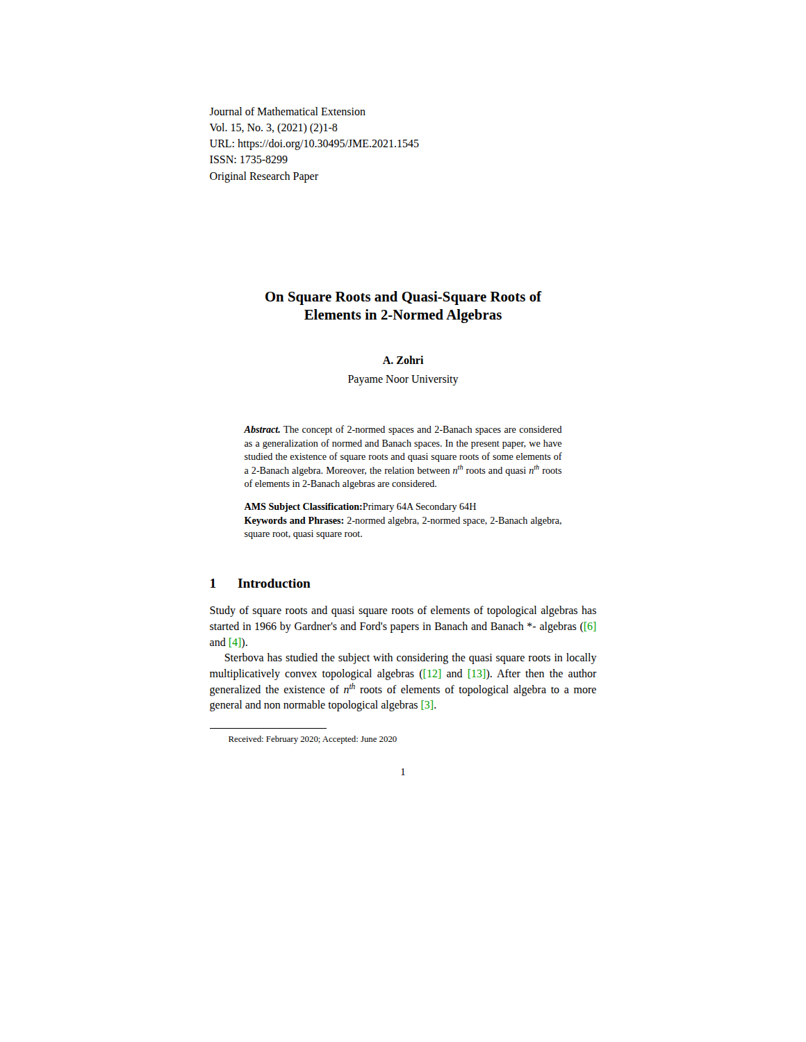Journal of Mathematical Extension
Vol. 15, No. 3, (2021) (2)1-8
URL: https://doi.org/10.30495/JME.2021.1545
ISSN: 1735-8299
Original Research Paper
On Square Roots and Quasi-Square Roots of
Elements in 2-Normed Algebras
A. Zohri
Payame Noor University
Abstract. The concept of 2-normed spaces and 2-Banach spaces are considered as a generalization of normed and Banach spaces. In the present paper, we have studied the existence of square roots and quasi square roots of some elements of a 2-Banach algebra. Moreover, the relation between nth roots and quasi nth roots of elements in 2-Banach algebras are considered.
AMS Subject Classification: Primary 64A Secondary 64H
Keywords and Phrases: 2-normed algebra, 2-normed space, 2-Banach algebra, square root, quasi square root.
1 Introduction
Study of square roots and quasi square roots of elements of topological algebras has started in 1966 by Gardner's and Ford's papers in Banach and Banach *- algebras ([6] and [4]).
Sterbova has studied the subject with considering the quasi square roots in locally multiplicatively convex topological algebras ([12] and [13]). After then the author generalized the existence of nth roots of elements of topological algebra to a more general and non normable topological algebras [3].
Received: February 2020; Accepted: June 2020
1